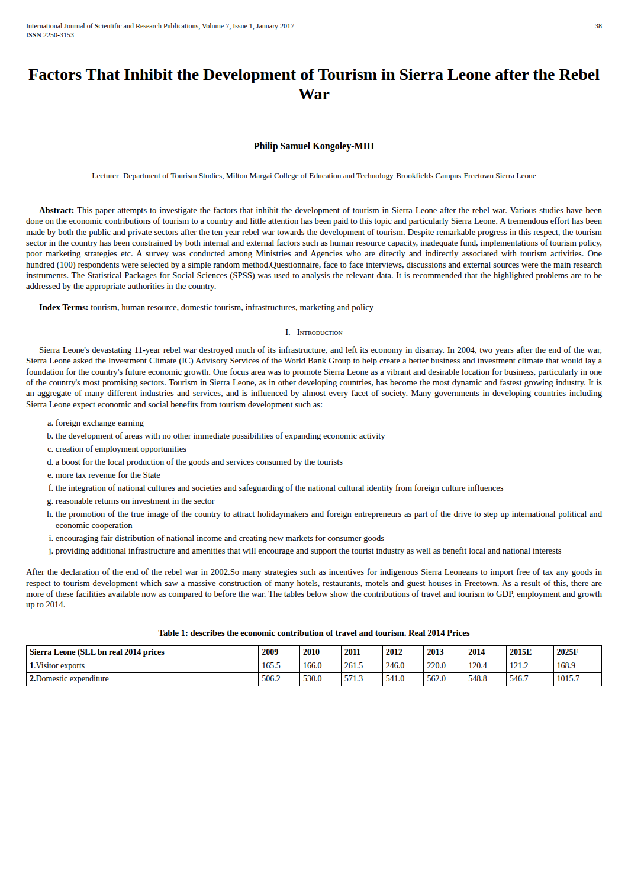International Journal of Scientific and Research Publications, Volume 7, Issue 1, January 2017
ISSN 2250-3153
38
Factors That Inhibit the Development of Tourism in Sierra Leone after the Rebel War
Philip Samuel Kongoley-MIH
Lecturer- Department of Tourism Studies, Milton Margai College of Education and Technology-Brookfields Campus-Freetown Sierra Leone
Abstract: This paper attempts to investigate the factors that inhibit the development of tourism in Sierra Leone after the rebel war. Various studies have been done on the economic contributions of tourism to a country and little attention has been paid to this topic and particularly Sierra Leone. A tremendous effort has been made by both the public and private sectors after the ten year rebel war towards the development of tourism. Despite remarkable progress in this respect, the tourism sector in the country has been constrained by both internal and external factors such as human resource capacity, inadequate fund, implementations of tourism policy, poor marketing strategies etc. A survey was conducted among Ministries and Agencies who are directly and indirectly associated with tourism activities. One hundred (100) respondents were selected by a simple random method.Questionnaire, face to face interviews, discussions and external sources were the main research instruments. The Statistical Packages for Social Sciences (SPSS) was used to analysis the relevant data. It is recommended that the highlighted problems are to be addressed by the appropriate authorities in the country.
Index Terms: tourism, human resource, domestic tourism, infrastructures, marketing and policy
I. Introduction
Sierra Leone's devastating 11-year rebel war destroyed much of its infrastructure, and left its economy in disarray. In 2004, two years after the end of the war, Sierra Leone asked the Investment Climate (IC) Advisory Services of the World Bank Group to help create a better business and investment climate that would lay a foundation for the country's future economic growth. One focus area was to promote Sierra Leone as a vibrant and desirable location for business, particularly in one of the country's most promising sectors. Tourism in Sierra Leone, as in other developing countries, has become the most dynamic and fastest growing industry. It is an aggregate of many different industries and services, and is influenced by almost every facet of society. Many governments in developing countries including Sierra Leone expect economic and social benefits from tourism development such as:
foreign exchange earning
the development of areas with no other immediate possibilities of expanding economic activity
creation of employment opportunities
a boost for the local production of the goods and services consumed by the tourists
more tax revenue for the State
the integration of national cultures and societies and safeguarding of the national cultural identity from foreign culture influences
reasonable returns on investment in the sector
the promotion of the true image of the country to attract holidaymakers and foreign entrepreneurs as part of the drive to step up international political and economic cooperation
encouraging fair distribution of national income and creating new markets for consumer goods
providing additional infrastructure and amenities that will encourage and support the tourist industry as well as benefit local and national interests
After the declaration of the end of the rebel war in 2002.So many strategies such as incentives for indigenous Sierra Leoneans to import free of tax any goods in respect to tourism development which saw a massive construction of many hotels, restaurants, motels and guest houses in Freetown. As a result of this, there are more of these facilities available now as compared to before the war. The tables below show the contributions of travel and tourism to GDP, employment and growth up to 2014.
Table 1: describes the economic contribution of travel and tourism. Real 2014 Prices
| Sierra Leone (SLL bn real 2014 prices | 2009 | 2010 | 2011 | 2012 | 2013 | 2014 | 2015E | 2025F |
| --- | --- | --- | --- | --- | --- | --- | --- | --- |
| 1 .Visitor exports | 165.5 | 166.0 | 261.5 | 246.0 | 220.0 | 120.4 | 121.2 | 168.9 |
| 2. Domestic expenditure | 506.2 | 530.0 | 571.3 | 541.0 | 562.0 | 548.8 | 546.7 | 1015.7 |